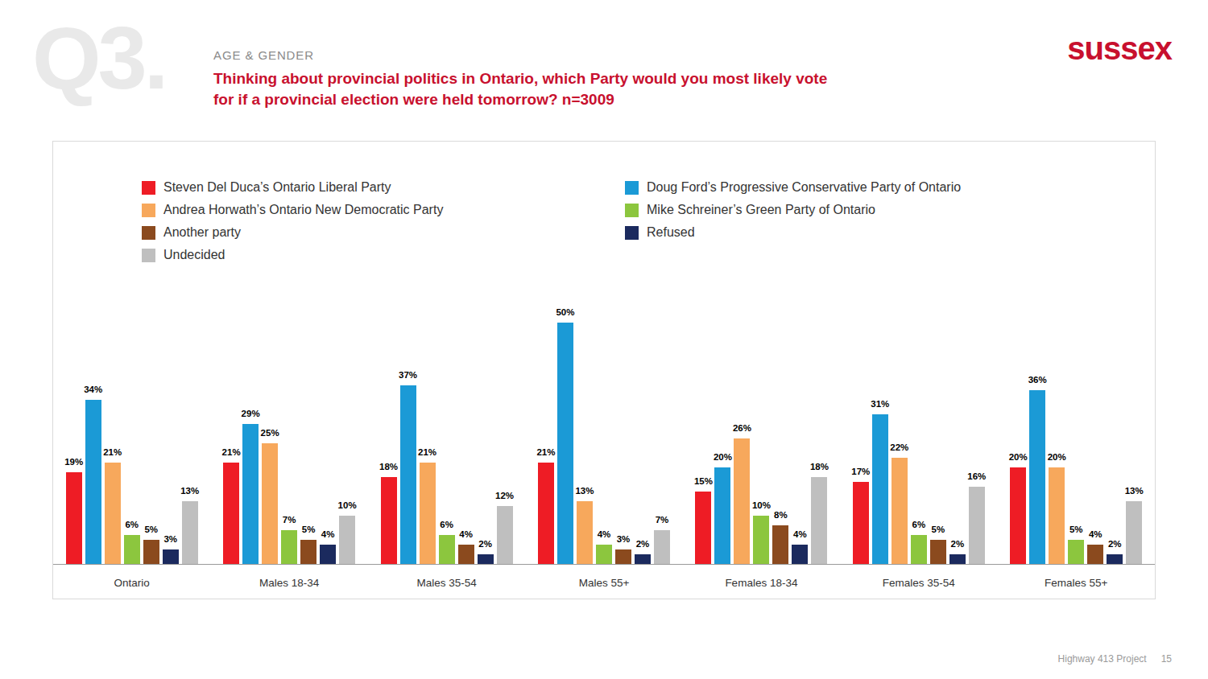Q3.
Age & Gender
Thinking about provincial politics in Ontario, which Party would you most likely vote
for if a provincial election were held tomorrow? n=3009
sussex
Steven Del Duca’s Ontario Liberal Party
Doug Ford’s Progressive Conservative Party of Ontario
Andrea Horwath’s Ontario New Democratic Party
Mike Schreiner’s Green Party of Ontario
Another party
Refused
Undecided
19%
34%
21%
6%
5%
3%
13%
21%
29%
25%
7%
5%
4%
10%
18%
37%
21%
6%
4%
2%
12%
21%
50%
13%
4%
3%
2%
7%
15%
20%
26%
10%
8%
4%
18%
17%
31%
22%
6%
5%
2%
16%
20%
36%
20%
5%
4%
2%
13%
Ontario
Males 18-34
Males 35-54
Males 55+
Females 18-34
Females 35-54
Females 55+
Highway 413 Project15